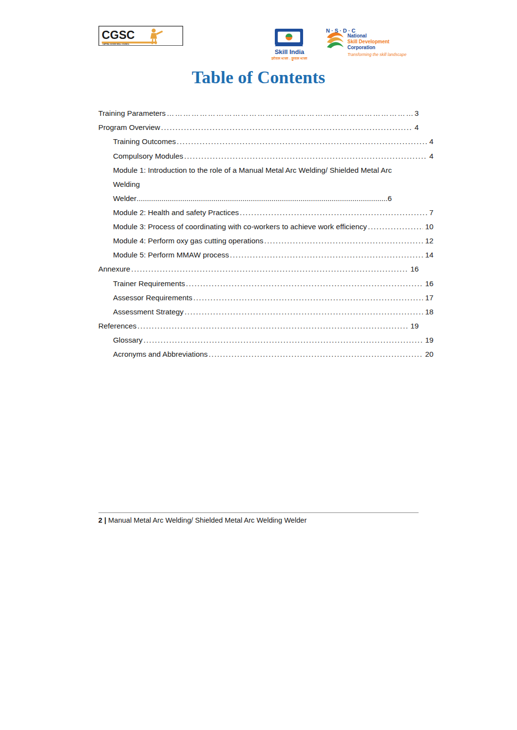CGSC CAPITAL GOODS SKILL COUNCIL
Skill India कौशल भारत - कुशल भारत N · S · D · C National Skill Development Corporation Transforming the skill landscape
Table of Contents
Training Parameters ………………………………………………………………………………………………………………………… 3
Program Overview ............................................................................................................. 4
Training Outcomes ......................................................................................................... 4
Compulsory Modules .................................................................................................... 4
Module 1: Introduction to the role of a Manual Metal Arc Welding/ Shielded Metal Arc Welding Welder ......................................................................................................................... 6
Module 2: Health and safety Practices ......................................................................................... 7
Module 3: Process of coordinating with co-workers to achieve work efficiency ............................. 10
Module 4: Perform oxy gas cutting operations ............................................................................ 12
Module 5: Perform MMAW process ............................................................................................ 14
Annexure ............................................................................................................................. 16
Trainer Requirements ..................................................................................................... 16
Assessor Requirements .................................................................................................. 17
Assessment Strategy ..................................................................................................... 18
References ........................................................................................................................... 19
Glossary ..................................................................................................................... 19
Acronyms and Abbreviations ....................................................................................... 20
2 | Manual Metal Arc Welding/ Shielded Metal Arc Welding Welder